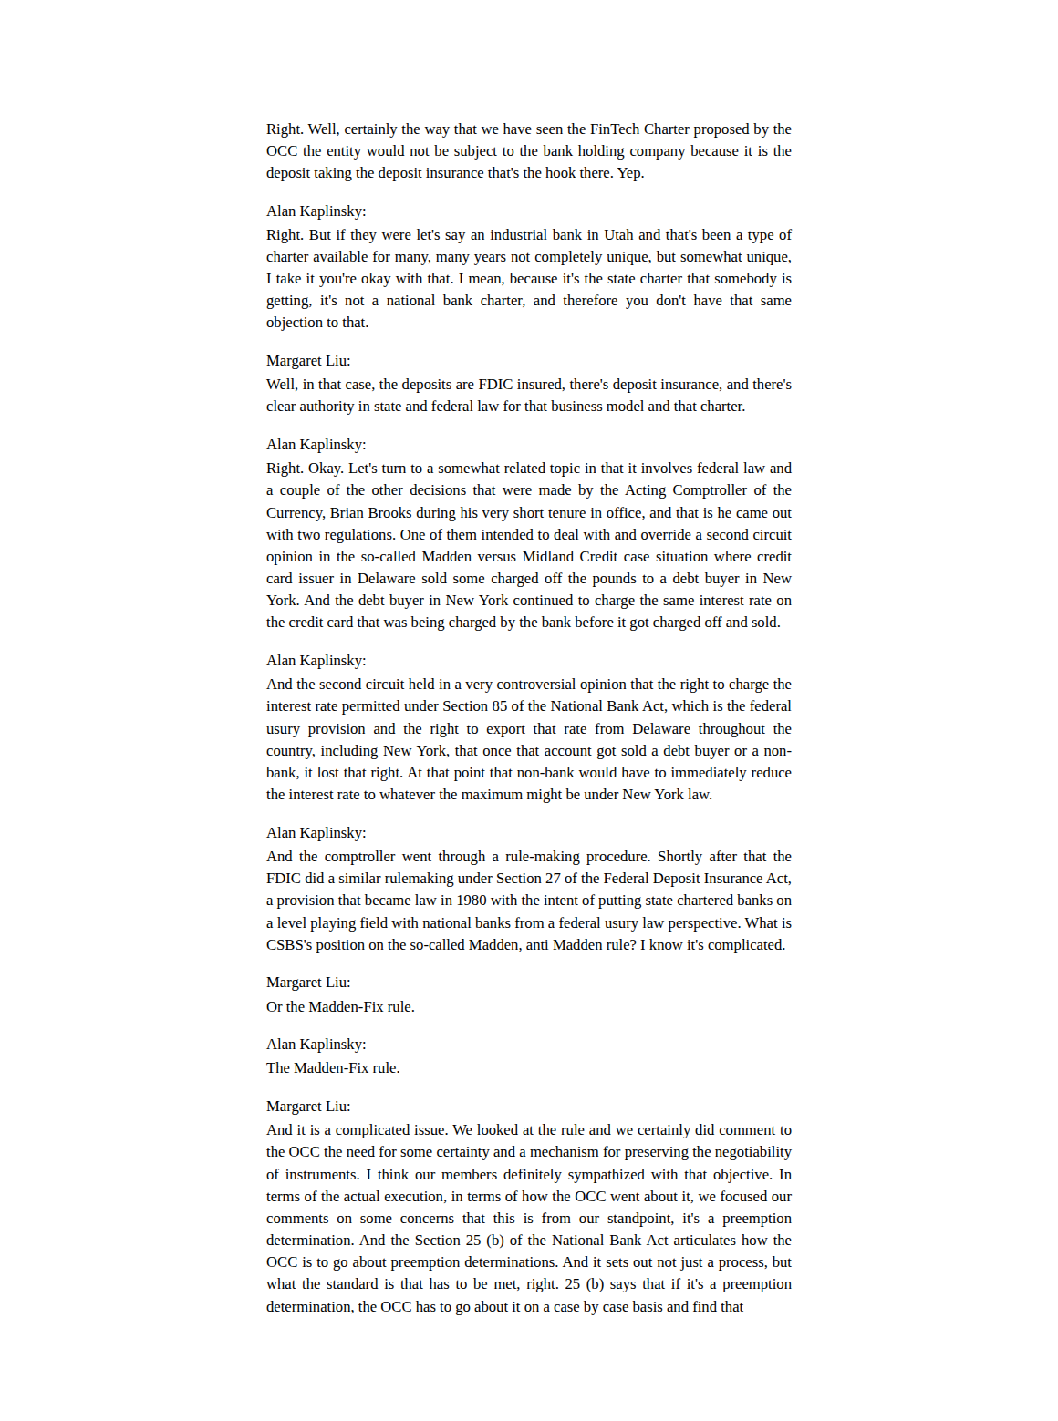Right. Well, certainly the way that we have seen the FinTech Charter proposed by the OCC the entity would not be subject to the bank holding company because it is the deposit taking the deposit insurance that's the hook there. Yep.
Alan Kaplinsky:
Right. But if they were let's say an industrial bank in Utah and that's been a type of charter available for many, many years not completely unique, but somewhat unique, I take it you're okay with that. I mean, because it's the state charter that somebody is getting, it's not a national bank charter, and therefore you don't have that same objection to that.
Margaret Liu:
Well, in that case, the deposits are FDIC insured, there's deposit insurance, and there's clear authority in state and federal law for that business model and that charter.
Alan Kaplinsky:
Right. Okay. Let's turn to a somewhat related topic in that it involves federal law and a couple of the other decisions that were made by the Acting Comptroller of the Currency, Brian Brooks during his very short tenure in office, and that is he came out with two regulations. One of them intended to deal with and override a second circuit opinion in the so-called Madden versus Midland Credit case situation where credit card issuer in Delaware sold some charged off the pounds to a debt buyer in New York. And the debt buyer in New York continued to charge the same interest rate on the credit card that was being charged by the bank before it got charged off and sold.
Alan Kaplinsky:
And the second circuit held in a very controversial opinion that the right to charge the interest rate permitted under Section 85 of the National Bank Act, which is the federal usury provision and the right to export that rate from Delaware throughout the country, including New York, that once that account got sold a debt buyer or a non-bank, it lost that right. At that point that non-bank would have to immediately reduce the interest rate to whatever the maximum might be under New York law.
Alan Kaplinsky:
And the comptroller went through a rule-making procedure. Shortly after that the FDIC did a similar rulemaking under Section 27 of the Federal Deposit Insurance Act, a provision that became law in 1980 with the intent of putting state chartered banks on a level playing field with national banks from a federal usury law perspective. What is CSBS's position on the so-called Madden, anti Madden rule? I know it's complicated.
Margaret Liu:
Or the Madden-Fix rule.
Alan Kaplinsky:
The Madden-Fix rule.
Margaret Liu:
And it is a complicated issue. We looked at the rule and we certainly did comment to the OCC the need for some certainty and a mechanism for preserving the negotiability of instruments. I think our members definitely sympathized with that objective. In terms of the actual execution, in terms of how the OCC went about it, we focused our comments on some concerns that this is from our standpoint, it's a preemption determination. And the Section 25 (b) of the National Bank Act articulates how the OCC is to go about preemption determinations. And it sets out not just a process, but what the standard is that has to be met, right. 25 (b) says that if it's a preemption determination, the OCC has to go about it on a case by case basis and find that